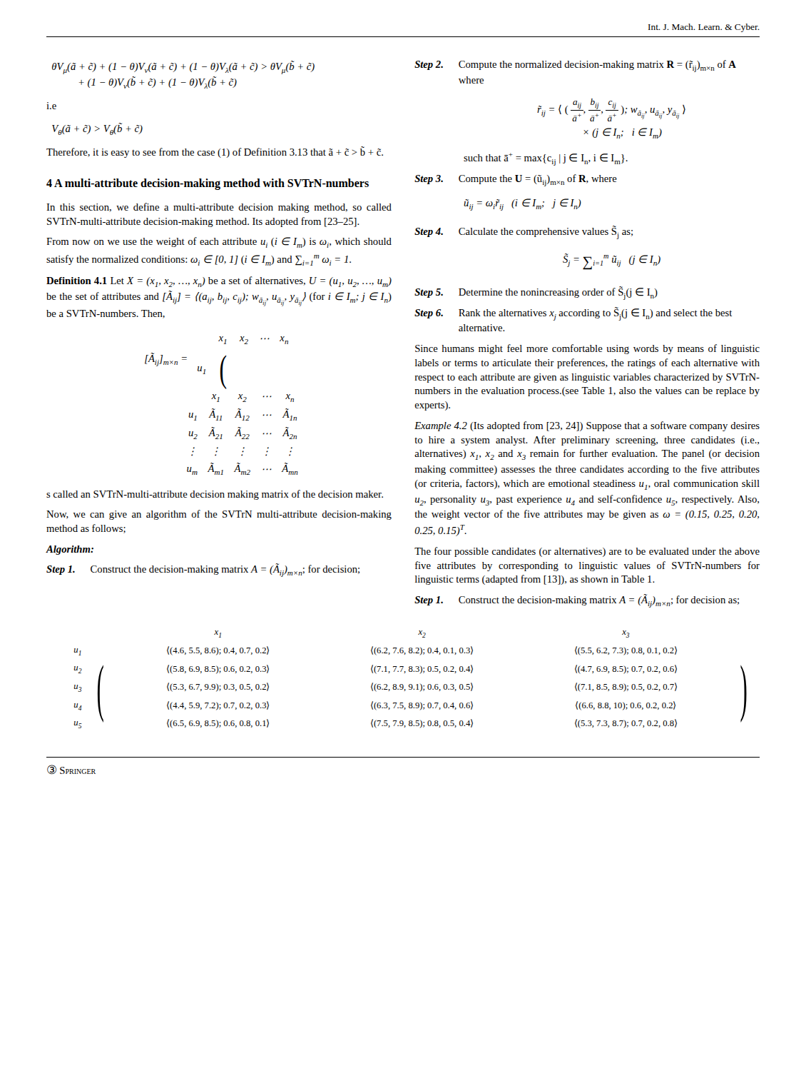Int. J. Mach. Learn. & Cyber.
θVμ(ã + c̃) + (1 − θ)Vν(ã + c̃) + (1 − θ)Vλ(ã + c̃) > θVμ(b̃ + c̃)
+ (1 − θ)Vν(b̃ + c̃) + (1 − θ)Vλ(b̃ + c̃)
i.e
Vθ(ã + c̃) > Vθ(b̃ + c̃)
Therefore, it is easy to see from the case (1) of Definition 3.13 that ã + c̃ > b̃ + c̃.
4 A multi-attribute decision-making method with SVTrN-numbers
In this section, we define a multi-attribute decision making method, so called SVTrN-multi-attribute decision-making method. Its adopted from [23–25].
From now on we use the weight of each attribute ui (i ∈ Im) is ωi, which should satisfy the normalized conditions: ωi ∈ [0, 1] (i ∈ Im) and ∑i=1m ωi = 1.
Definition 4.1 Let X = (x1, x2, …, xn) be a set of alternatives, U = (u1, u2, …, um) be the set of attributes and [Ãij] = ⟨(aij, bij, cij); wãij, uãij, yãij⟩ (for i ∈ Im; j ∈ In) be a SVTrN-numbers. Then,
[Ãij]m×n =
| | x 1 | x 2 | ⋯ | x n |
| u 1 | ( | | | |
| | x 1 | x 2 | ⋯ | x n |
| u 1 | Ã 11 | Ã 12 | ⋯ | Ã 1n |
| u 2 | Ã 21 | Ã 22 | ⋯ | Ã 2n |
| ⋮ | ⋮ | ⋮ | ⋮ | ⋮ |
| u m | Ã m1 | Ã m2 | ⋯ | Ã mn |
s called an SVTrN-multi-attribute decision making matrix of the decision maker.
Now, we can give an algorithm of the SVTrN multi-attribute decision-making method as follows;
Algorithm:
Step 1.
Construct the decision-making matrix A = (Ãij)m×n; for decision;
Step 2.
Compute the normalized decision-making matrix R = (r̃ij)m×n of A where
r̃ij = ⟨ ( aij ā+, bij ā+, cij ā+ ); wãij, uãij, yãij ⟩
× (j ∈ In; i ∈ Im)
such that ā+ = max{cij | j ∈ In, i ∈ Im}.
Step 3.
Compute the U = (ũij)m×n of R, where
ũij = ωir̃ij (i ∈ Im; j ∈ In)
Step 4.
Calculate the comprehensive values S̃j as;
S̃j = ∑i=1m ũij (j ∈ In)
Step 5.
Determine the nonincreasing order of S̃j(j ∈ In)
Step 6.
Rank the alternatives xj according to S̃j(j ∈ In) and select the best alternative.
Since humans might feel more comfortable using words by means of linguistic labels or terms to articulate their preferences, the ratings of each alternative with respect to each attribute are given as linguistic variables characterized by SVTrN-numbers in the evaluation process.(see Table 1, also the values can be replace by experts).
Example 4.2 (Its adopted from [23, 24]) Suppose that a software company desires to hire a system analyst. After preliminary screening, three candidates (i.e., alternatives) x1, x2 and x3 remain for further evaluation. The panel (or decision making committee) assesses the three candidates according to the five attributes (or criteria, factors), which are emotional steadiness u1, oral communication skill u2, personality u3, past experience u4 and self-confidence u5, respectively. Also, the weight vector of the five attributes may be given as ω = (0.15, 0.25, 0.20, 0.25, 0.15)T.
The four possible candidates (or alternatives) are to be evaluated under the above five attributes by corresponding to linguistic values of SVTrN-numbers for linguistic terms (adapted from [13]), as shown in Table 1.
Step 1.
Construct the decision-making matrix A = (Ãij)m×n; for decision as;
| | | x 1 | x 2 | x 3 | |
| --- | --- | --- | --- | --- | --- |
| u 1 | ( | ⟨(4.6, 5.5, 8.6); 0.4, 0.7, 0.2⟩ | ⟨(6.2, 7.6, 8.2); 0.4, 0.1, 0.3⟩ | ⟨(5.5, 6.2, 7.3); 0.8, 0.1, 0.2⟩ | ) |
| u 2 | ⟨(5.8, 6.9, 8.5); 0.6, 0.2, 0.3⟩ | ⟨(7.1, 7.7, 8.3); 0.5, 0.2, 0.4⟩ | ⟨(4.7, 6.9, 8.5); 0.7, 0.2, 0.6⟩ |
| u 3 | ⟨(5.3, 6.7, 9.9); 0.3, 0.5, 0.2⟩ | ⟨(6.2, 8.9, 9.1); 0.6, 0.3, 0.5⟩ | ⟨(7.1, 8.5, 8.9); 0.5, 0.2, 0.7⟩ |
| u 4 | ⟨(4.4, 5.9, 7.2); 0.7, 0.2, 0.3⟩ | ⟨(6.3, 7.5, 8.9); 0.7, 0.4, 0.6⟩ | ⟨(6.6, 8.8, 10); 0.6, 0.2, 0.2⟩ |
| u 5 | ⟨(6.5, 6.9, 8.5); 0.6, 0.8, 0.1⟩ | ⟨(7.5, 7.9, 8.5); 0.8, 0.5, 0.4⟩ | ⟨(5.3, 7.3, 8.7); 0.7, 0.2, 0.8⟩ |
③ Springer